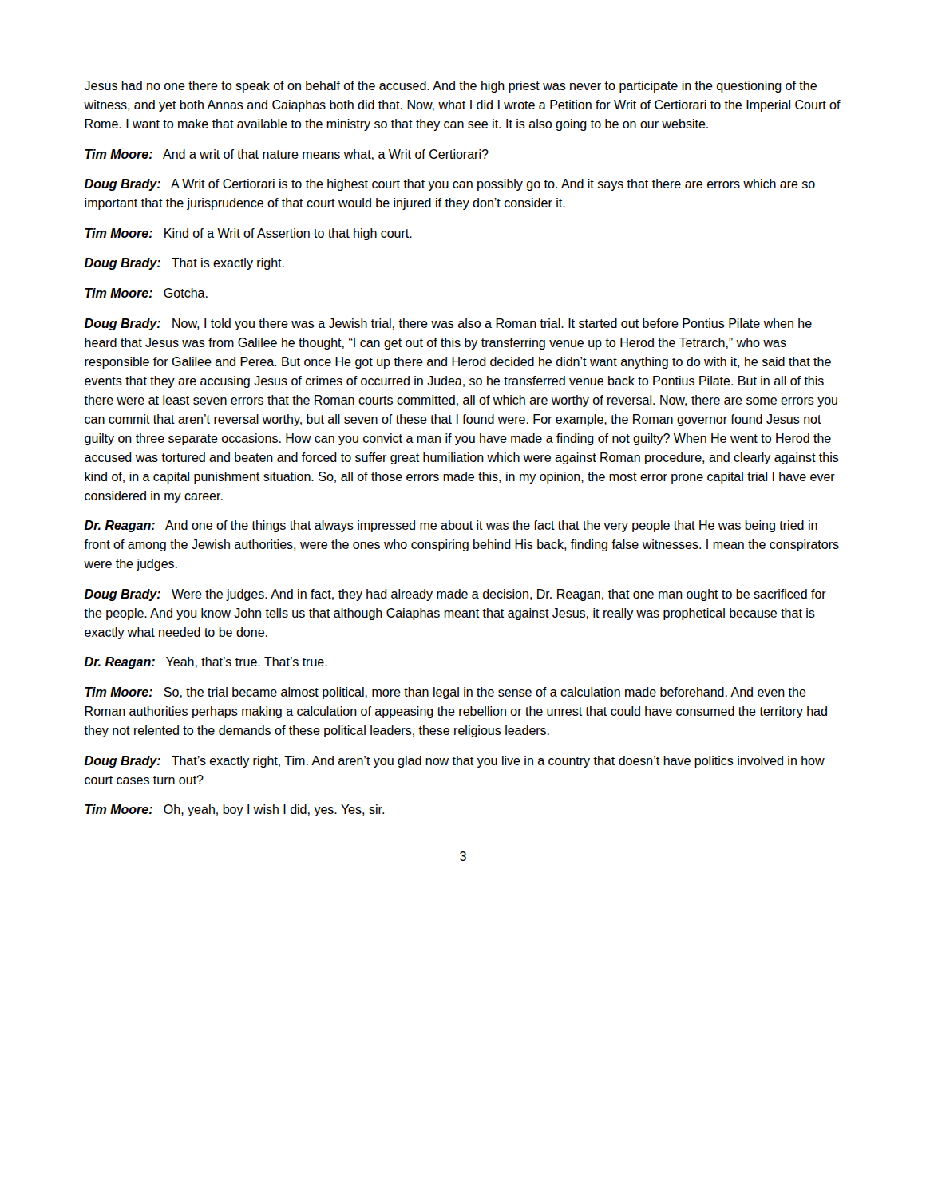Jesus had no one there to speak of on behalf of the accused. And the high priest was never to participate in the questioning of the witness, and yet both Annas and Caiaphas both did that. Now, what I did I wrote a Petition for Writ of Certiorari to the Imperial Court of Rome. I want to make that available to the ministry so that they can see it. It is also going to be on our website.
Tim Moore: And a writ of that nature means what, a Writ of Certiorari?
Doug Brady: A Writ of Certiorari is to the highest court that you can possibly go to. And it says that there are errors which are so important that the jurisprudence of that court would be injured if they don’t consider it.
Tim Moore: Kind of a Writ of Assertion to that high court.
Doug Brady: That is exactly right.
Tim Moore: Gotcha.
Doug Brady: Now, I told you there was a Jewish trial, there was also a Roman trial. It started out before Pontius Pilate when he heard that Jesus was from Galilee he thought, “I can get out of this by transferring venue up to Herod the Tetrarch,” who was responsible for Galilee and Perea. But once He got up there and Herod decided he didn’t want anything to do with it, he said that the events that they are accusing Jesus of crimes of occurred in Judea, so he transferred venue back to Pontius Pilate. But in all of this there were at least seven errors that the Roman courts committed, all of which are worthy of reversal. Now, there are some errors you can commit that aren’t reversal worthy, but all seven of these that I found were. For example, the Roman governor found Jesus not guilty on three separate occasions. How can you convict a man if you have made a finding of not guilty? When He went to Herod the accused was tortured and beaten and forced to suffer great humiliation which were against Roman procedure, and clearly against this kind of, in a capital punishment situation. So, all of those errors made this, in my opinion, the most error prone capital trial I have ever considered in my career.
Dr. Reagan: And one of the things that always impressed me about it was the fact that the very people that He was being tried in front of among the Jewish authorities, were the ones who conspiring behind His back, finding false witnesses. I mean the conspirators were the judges.
Doug Brady: Were the judges. And in fact, they had already made a decision, Dr. Reagan, that one man ought to be sacrificed for the people. And you know John tells us that although Caiaphas meant that against Jesus, it really was prophetical because that is exactly what needed to be done.
Dr. Reagan: Yeah, that’s true. That’s true.
Tim Moore: So, the trial became almost political, more than legal in the sense of a calculation made beforehand. And even the Roman authorities perhaps making a calculation of appeasing the rebellion or the unrest that could have consumed the territory had they not relented to the demands of these political leaders, these religious leaders.
Doug Brady: That’s exactly right, Tim. And aren’t you glad now that you live in a country that doesn’t have politics involved in how court cases turn out?
Tim Moore: Oh, yeah, boy I wish I did, yes. Yes, sir.
3